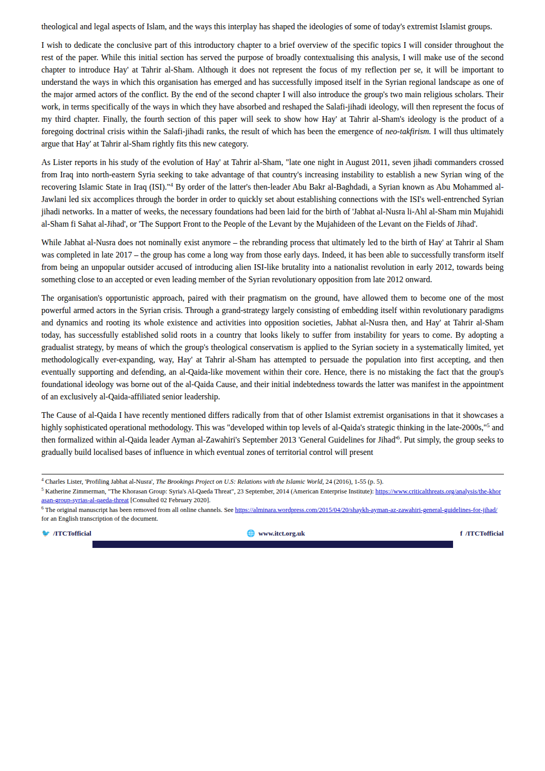theological and legal aspects of Islam, and the ways this interplay has shaped the ideologies of some of today's extremist Islamist groups.
I wish to dedicate the conclusive part of this introductory chapter to a brief overview of the specific topics I will consider throughout the rest of the paper. While this initial section has served the purpose of broadly contextualising this analysis, I will make use of the second chapter to introduce Hay' at Tahrir al-Sham. Although it does not represent the focus of my reflection per se, it will be important to understand the ways in which this organisation has emerged and has successfully imposed itself in the Syrian regional landscape as one of the major armed actors of the conflict. By the end of the second chapter I will also introduce the group's two main religious scholars. Their work, in terms specifically of the ways in which they have absorbed and reshaped the Salafi-jihadi ideology, will then represent the focus of my third chapter. Finally, the fourth section of this paper will seek to show how Hay' at Tahrir al-Sham's ideology is the product of a foregoing doctrinal crisis within the Salafi-jihadi ranks, the result of which has been the emergence of neo-takfirism. I will thus ultimately argue that Hay' at Tahrir al-Sham rightly fits this new category.
As Lister reports in his study of the evolution of Hay' at Tahrir al-Sham, "late one night in August 2011, seven jihadi commanders crossed from Iraq into north-eastern Syria seeking to take advantage of that country's increasing instability to establish a new Syrian wing of the recovering Islamic State in Iraq (ISI)."4 By order of the latter's then-leader Abu Bakr al-Baghdadi, a Syrian known as Abu Mohammed al-Jawlani led six accomplices through the border in order to quickly set about establishing connections with the ISI's well-entrenched Syrian jihadi networks. In a matter of weeks, the necessary foundations had been laid for the birth of 'Jabhat al-Nusra li-Ahl al-Sham min Mujahidi al-Sham fi Sahat al-Jihad', or 'The Support Front to the People of the Levant by the Mujahideen of the Levant on the Fields of Jihad'.
While Jabhat al-Nusra does not nominally exist anymore – the rebranding process that ultimately led to the birth of Hay' at Tahrir al Sham was completed in late 2017 – the group has come a long way from those early days. Indeed, it has been able to successfully transform itself from being an unpopular outsider accused of introducing alien ISI-like brutality into a nationalist revolution in early 2012, towards being something close to an accepted or even leading member of the Syrian revolutionary opposition from late 2012 onward.
The organisation's opportunistic approach, paired with their pragmatism on the ground, have allowed them to become one of the most powerful armed actors in the Syrian crisis. Through a grand-strategy largely consisting of embedding itself within revolutionary paradigms and dynamics and rooting its whole existence and activities into opposition societies, Jabhat al-Nusra then, and Hay' at Tahrir al-Sham today, has successfully established solid roots in a country that looks likely to suffer from instability for years to come. By adopting a gradualist strategy, by means of which the group's theological conservatism is applied to the Syrian society in a systematically limited, yet methodologically ever-expanding, way, Hay' at Tahrir al-Sham has attempted to persuade the population into first accepting, and then eventually supporting and defending, an al-Qaida-like movement within their core. Hence, there is no mistaking the fact that the group's foundational ideology was borne out of the al-Qaida Cause, and their initial indebtedness towards the latter was manifest in the appointment of an exclusively al-Qaida-affiliated senior leadership.
The Cause of al-Qaida I have recently mentioned differs radically from that of other Islamist extremist organisations in that it showcases a highly sophisticated operational methodology. This was "developed within top levels of al-Qaida's strategic thinking in the late-2000s,"5 and then formalized within al-Qaida leader Ayman al-Zawahiri's September 2013 'General Guidelines for Jihad'6. Put simply, the group seeks to gradually build localised bases of influence in which eventual zones of territorial control will present
4 Charles Lister, 'Profiling Jabhat al-Nusra', The Brookings Project on U.S: Relations with the Islamic World, 24 (2016), 1-55 (p. 5).
5 Katherine Zimmerman, "The Khorasan Group: Syria's Al-Qaeda Threat", 23 September, 2014 (American Enterprise Institute): https://www.criticalthreats.org/analysis/the-khorasan-group-syrias-al-qaeda-threat [Consulted 02 February 2020].
6 The original manuscript has been removed from all online channels. See https://alminara.wordpress.com/2015/04/20/shaykh-ayman-az-zawahiri-general-guidelines-for-jihad/ for an English transcription of the document.
🐦 /ITCTofficial 🌐 www.itct.org.uk f /ITCTofficial